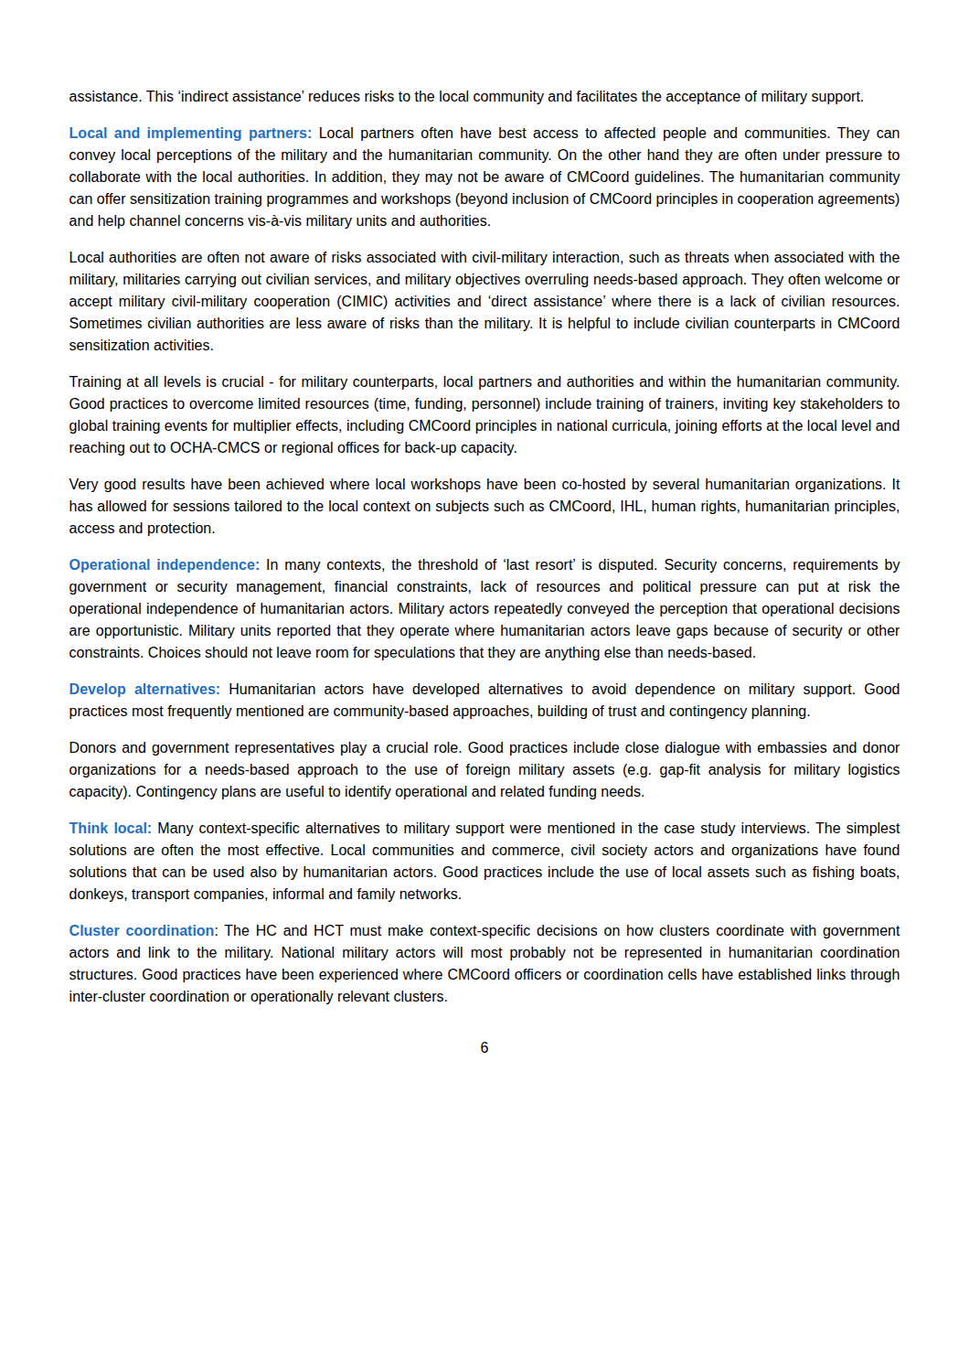assistance. This ‘indirect assistance’ reduces risks to the local community and facilitates the acceptance of military support.
Local and implementing partners: Local partners often have best access to affected people and communities. They can convey local perceptions of the military and the humanitarian community. On the other hand they are often under pressure to collaborate with the local authorities. In addition, they may not be aware of CMCoord guidelines. The humanitarian community can offer sensitization training programmes and workshops (beyond inclusion of CMCoord principles in cooperation agreements) and help channel concerns vis-à-vis military units and authorities.
Local authorities are often not aware of risks associated with civil-military interaction, such as threats when associated with the military, militaries carrying out civilian services, and military objectives overruling needs-based approach. They often welcome or accept military civil-military cooperation (CIMIC) activities and ‘direct assistance’ where there is a lack of civilian resources. Sometimes civilian authorities are less aware of risks than the military. It is helpful to include civilian counterparts in CMCoord sensitization activities.
Training at all levels is crucial - for military counterparts, local partners and authorities and within the humanitarian community. Good practices to overcome limited resources (time, funding, personnel) include training of trainers, inviting key stakeholders to global training events for multiplier effects, including CMCoord principles in national curricula, joining efforts at the local level and reaching out to OCHA-CMCS or regional offices for back-up capacity.
Very good results have been achieved where local workshops have been co-hosted by several humanitarian organizations. It has allowed for sessions tailored to the local context on subjects such as CMCoord, IHL, human rights, humanitarian principles, access and protection.
Operational independence: In many contexts, the threshold of ‘last resort’ is disputed. Security concerns, requirements by government or security management, financial constraints, lack of resources and political pressure can put at risk the operational independence of humanitarian actors. Military actors repeatedly conveyed the perception that operational decisions are opportunistic. Military units reported that they operate where humanitarian actors leave gaps because of security or other constraints. Choices should not leave room for speculations that they are anything else than needs-based.
Develop alternatives: Humanitarian actors have developed alternatives to avoid dependence on military support. Good practices most frequently mentioned are community-based approaches, building of trust and contingency planning.
Donors and government representatives play a crucial role. Good practices include close dialogue with embassies and donor organizations for a needs-based approach to the use of foreign military assets (e.g. gap-fit analysis for military logistics capacity). Contingency plans are useful to identify operational and related funding needs.
Think local: Many context-specific alternatives to military support were mentioned in the case study interviews. The simplest solutions are often the most effective. Local communities and commerce, civil society actors and organizations have found solutions that can be used also by humanitarian actors. Good practices include the use of local assets such as fishing boats, donkeys, transport companies, informal and family networks.
Cluster coordination: The HC and HCT must make context-specific decisions on how clusters coordinate with government actors and link to the military. National military actors will most probably not be represented in humanitarian coordination structures. Good practices have been experienced where CMCoord officers or coordination cells have established links through inter-cluster coordination or operationally relevant clusters.
6